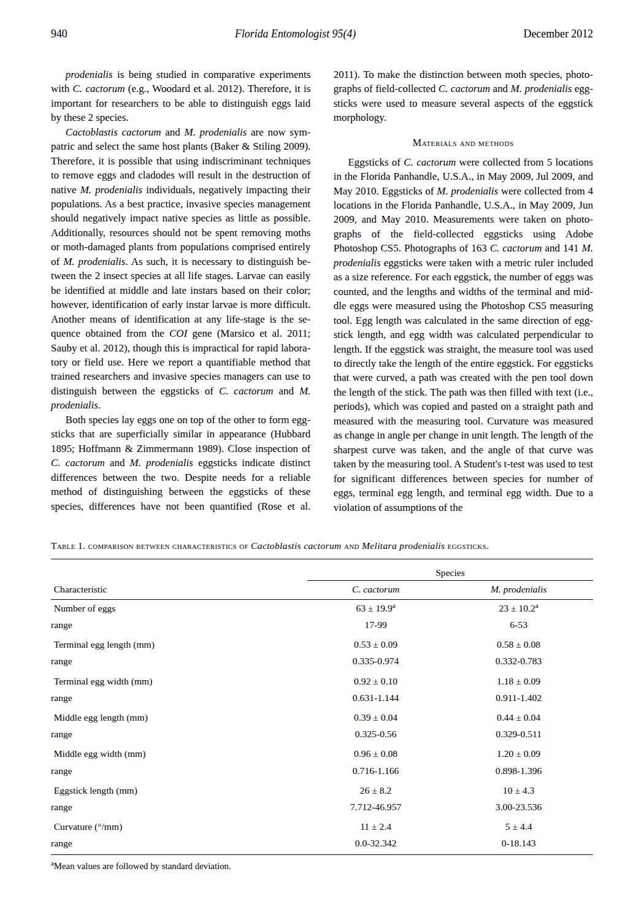940 Florida Entomologist 95(4) December 2012
prodenialis is being studied in comparative experiments with C. cactorum (e.g., Woodard et al. 2012). Therefore, it is important for researchers to be able to distinguish eggs laid by these 2 species.
Cactoblastis cactorum and M. prodenialis are now sympatric and select the same host plants (Baker & Stiling 2009). Therefore, it is possible that using indiscriminant techniques to remove eggs and cladodes will result in the destruction of native M. prodenialis individuals, negatively impacting their populations. As a best practice, invasive species management should negatively impact native species as little as possible. Additionally, resources should not be spent removing moths or moth-damaged plants from populations comprised entirely of M. prodenialis. As such, it is necessary to distinguish between the 2 insect species at all life stages. Larvae can easily be identified at middle and late instars based on their color; however, identification of early instar larvae is more difficult. Another means of identification at any life-stage is the sequence obtained from the COI gene (Marsico et al. 2011; Sauby et al. 2012), though this is impractical for rapid laboratory or field use. Here we report a quantifiable method that trained researchers and invasive species managers can use to distinguish between the eggsticks of C. cactorum and M. prodenialis.
Both species lay eggs one on top of the other to form eggsticks that are superficially similar in appearance (Hubbard 1895; Hoffmann & Zimmermann 1989). Close inspection of C. cactorum and M. prodenialis eggsticks indicate distinct differences between the two. Despite needs for a reliable method of distinguishing between the eggsticks of these species, differences have not been quantified (Rose et al. 2011). To make the distinction between moth species, photographs of field-collected C. cactorum and M. prodenialis eggsticks were used to measure several aspects of the eggstick morphology.
Materials and Methods
Eggsticks of C. cactorum were collected from 5 locations in the Florida Panhandle, U.S.A., in May 2009, Jul 2009, and May 2010. Eggsticks of M. prodenialis were collected from 4 locations in the Florida Panhandle, U.S.A., in May 2009, Jun 2009, and May 2010. Measurements were taken on photographs of the field-collected eggsticks using Adobe Photoshop CS5. Photographs of 163 C. cactorum and 141 M. prodenialis eggsticks were taken with a metric ruler included as a size reference. For each eggstick, the number of eggs was counted, and the lengths and widths of the terminal and middle eggs were measured using the Photoshop CS5 measuring tool. Egg length was calculated in the same direction of eggstick length, and egg width was calculated perpendicular to length. If the eggstick was straight, the measure tool was used to directly take the length of the entire eggstick. For eggsticks that were curved, a path was created with the pen tool down the length of the stick. The path was then filled with text (i.e., periods), which was copied and pasted on a straight path and measured with the measuring tool. Curvature was measured as change in angle per change in unit length. The length of the sharpest curve was taken, and the angle of that curve was taken by the measuring tool. A Student's t-test was used to test for significant differences between species for number of eggs, terminal egg length, and terminal egg width. Due to a violation of assumptions of the
Table 1. Comparison between characteristics of Cactoblastis cactorum and Melitara prodenialis eggsticks.
| | Species |
| --- | --- |
| Characteristic | C. cactorum | M. prodenialis |
| Number of eggs | 63 ± 19.9 a | 23 ± 10.2 a |
| range | 17-99 | 6-53 |
| Terminal egg length (mm) | 0.53 ± 0.09 | 0.58 ± 0.08 |
| range | 0.335-0.974 | 0.332-0.783 |
| Terminal egg width (mm) | 0.92 ± 0.10 | 1.18 ± 0.09 |
| range | 0.631-1.144 | 0.911-1.402 |
| Middle egg length (mm) | 0.39 ± 0.04 | 0.44 ± 0.04 |
| range | 0.325-0.56 | 0.329-0.511 |
| Middle egg width (mm) | 0.96 ± 0.08 | 1.20 ± 0.09 |
| range | 0.716-1.166 | 0.898-1.396 |
| Eggstick length (mm) | 26 ± 8.2 | 10 ± 4.3 |
| range | 7.712-46.957 | 3.00-23.536 |
| Curvature (°/mm) | 11 ± 2.4 | 5 ± 4.4 |
| range | 0.0-32.342 | 0-18.143 |
aMean values are followed by standard deviation.